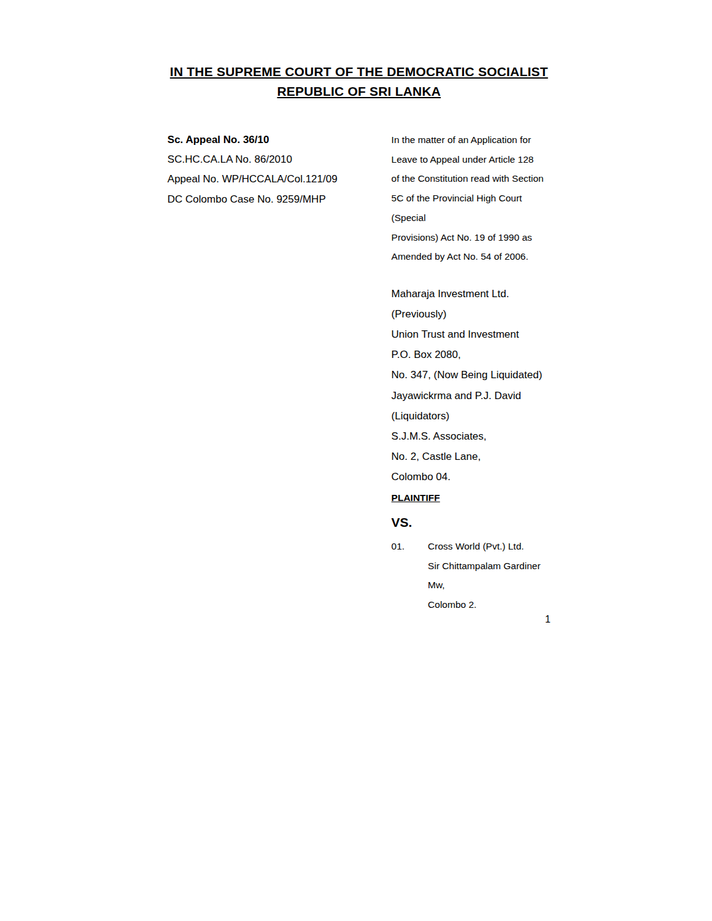IN THE SUPREME COURT OF THE DEMOCRATIC SOCIALIST
REPUBLIC OF SRI LANKA
Sc. Appeal No. 36/10
SC.HC.CA.LA No. 86/2010
Appeal No. WP/HCCALA/Col.121/09
DC Colombo Case No. 9259/MHP
In the matter of an Application for
Leave to Appeal under Article 128
of the Constitution read with Section
5C of the Provincial High Court (Special
Provisions) Act No. 19 of 1990 as
Amended by Act No. 54 of 2006.
Maharaja Investment Ltd.
(Previously)
Union Trust and Investment
P.O. Box 2080,
No. 347, (Now Being Liquidated)
Jayawickrma and P.J. David
(Liquidators)
S.J.M.S. Associates,
No. 2, Castle Lane,
Colombo 04.
PLAINTIFF
VS.
01.
Cross World (Pvt.) Ltd.
Sir Chittampalam Gardiner Mw,
Colombo 2.
1